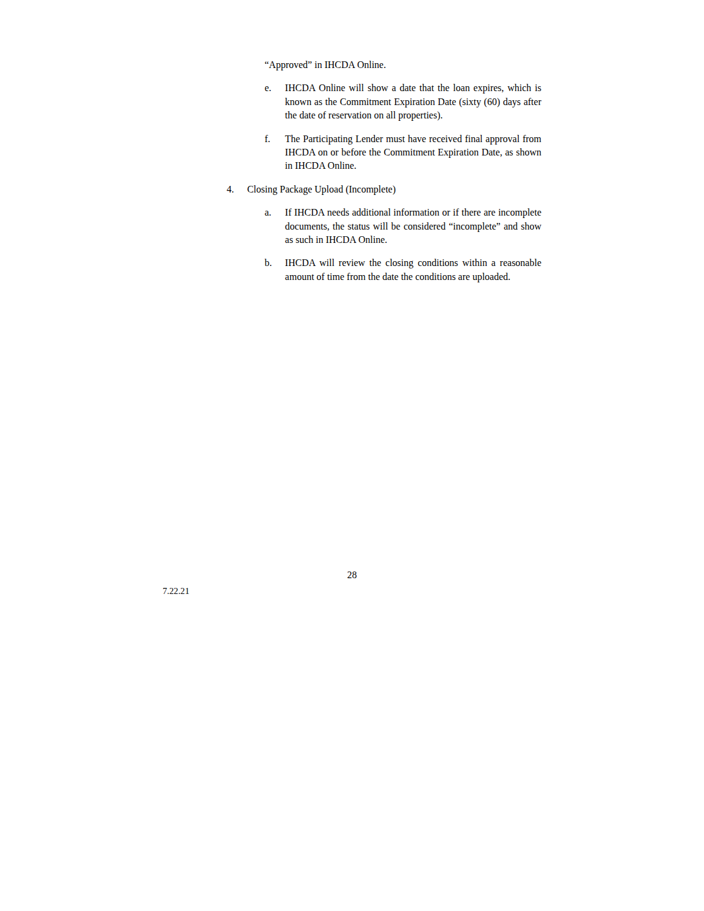“Approved” in IHCDA Online.
e. IHCDA Online will show a date that the loan expires, which is known as the Commitment Expiration Date (sixty (60) days after the date of reservation on all properties).
f. The Participating Lender must have received final approval from IHCDA on or before the Commitment Expiration Date, as shown in IHCDA Online.
4. Closing Package Upload (Incomplete)
a. If IHCDA needs additional information or if there are incomplete documents, the status will be considered “incomplete” and show as such in IHCDA Online.
b. IHCDA will review the closing conditions within a reasonable amount of time from the date the conditions are uploaded.
28
7.22.21